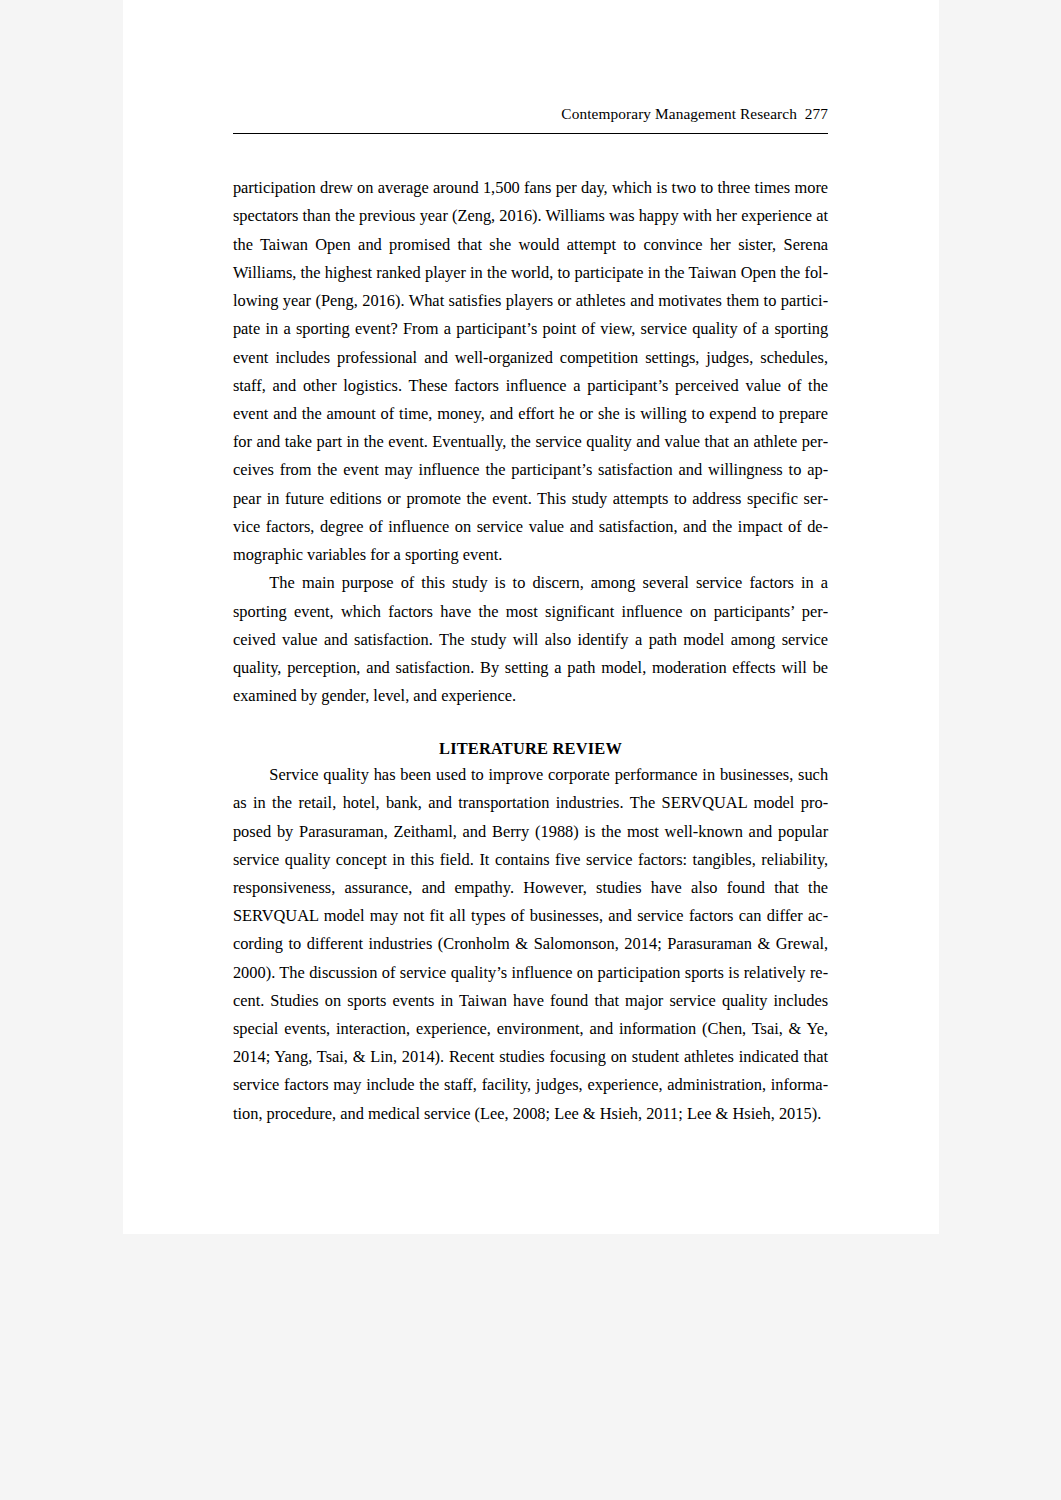Contemporary Management Research 277
participation drew on average around 1,500 fans per day, which is two to three times more spectators than the previous year (Zeng, 2016). Williams was happy with her experience at the Taiwan Open and promised that she would attempt to convince her sister, Serena Williams, the highest ranked player in the world, to participate in the Taiwan Open the following year (Peng, 2016). What satisfies players or athletes and motivates them to participate in a sporting event? From a participant’s point of view, service quality of a sporting event includes professional and well-organized competition settings, judges, schedules, staff, and other logistics. These factors influence a participant’s perceived value of the event and the amount of time, money, and effort he or she is willing to expend to prepare for and take part in the event. Eventually, the service quality and value that an athlete perceives from the event may influence the participant’s satisfaction and willingness to appear in future editions or promote the event. This study attempts to address specific service factors, degree of influence on service value and satisfaction, and the impact of demographic variables for a sporting event.
The main purpose of this study is to discern, among several service factors in a sporting event, which factors have the most significant influence on participants’ perceived value and satisfaction. The study will also identify a path model among service quality, perception, and satisfaction. By setting a path model, moderation effects will be examined by gender, level, and experience.
LITERATURE REVIEW
Service quality has been used to improve corporate performance in businesses, such as in the retail, hotel, bank, and transportation industries. The SERVQUAL model proposed by Parasuraman, Zeithaml, and Berry (1988) is the most well-known and popular service quality concept in this field. It contains five service factors: tangibles, reliability, responsiveness, assurance, and empathy. However, studies have also found that the SERVQUAL model may not fit all types of businesses, and service factors can differ according to different industries (Cronholm & Salomonson, 2014; Parasuraman & Grewal, 2000). The discussion of service quality’s influence on participation sports is relatively recent. Studies on sports events in Taiwan have found that major service quality includes special events, interaction, experience, environment, and information (Chen, Tsai, & Ye, 2014; Yang, Tsai, & Lin, 2014). Recent studies focusing on student athletes indicated that service factors may include the staff, facility, judges, experience, administration, information, procedure, and medical service (Lee, 2008; Lee & Hsieh, 2011; Lee & Hsieh, 2015).